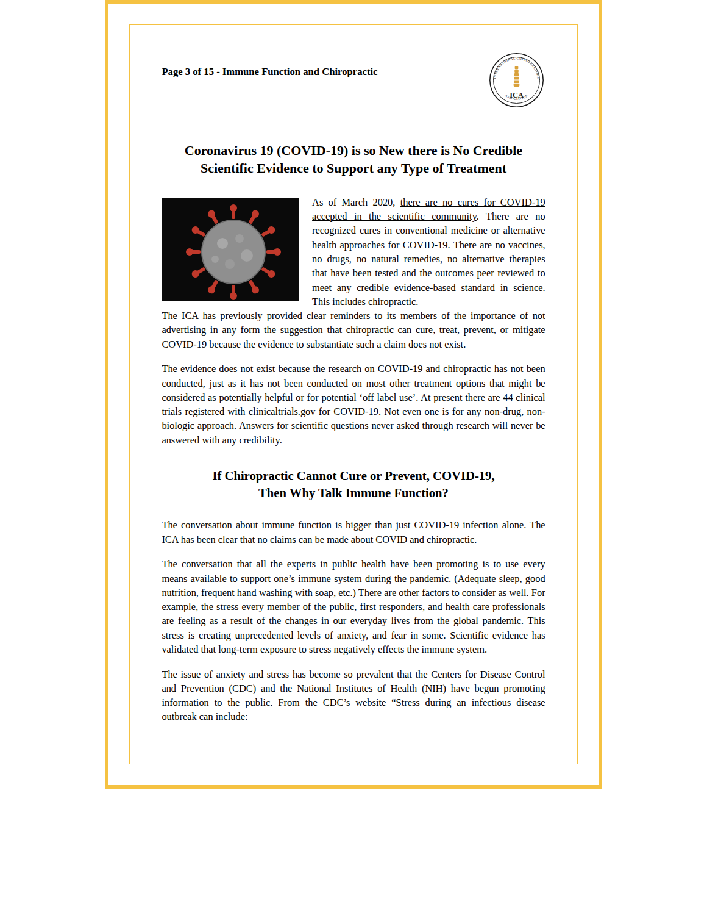Page 3 of 15 - Immune Function and Chiropractic
INTERNATIONAL CHIROPRACTORS ASSOCIATION ICA
Coronavirus 19 (COVID-19) is so New there is No Credible
Scientific Evidence to Support any Type of Treatment
As of March 2020, there are no cures for COVID-19 accepted in the scientific community. There are no recognized cures in conventional medicine or alternative health approaches for COVID-19. There are no vaccines, no drugs, no natural remedies, no alternative therapies that have been tested and the outcomes peer reviewed to meet any credible evidence-based standard in science. This includes chiropractic.
The ICA has previously provided clear reminders to its members of the importance of not advertising in any form the suggestion that chiropractic can cure, treat, prevent, or mitigate COVID-19 because the evidence to substantiate such a claim does not exist.
The evidence does not exist because the research on COVID-19 and chiropractic has not been conducted, just as it has not been conducted on most other treatment options that might be considered as potentially helpful or for potential ‘off label use’. At present there are 44 clinical trials registered with clinicaltrials.gov for COVID-19. Not even one is for any non-drug, non-biologic approach. Answers for scientific questions never asked through research will never be answered with any credibility.
If Chiropractic Cannot Cure or Prevent, COVID-19,
Then Why Talk Immune Function?
The conversation about immune function is bigger than just COVID-19 infection alone. The ICA has been clear that no claims can be made about COVID and chiropractic.
The conversation that all the experts in public health have been promoting is to use every means available to support one’s immune system during the pandemic. (Adequate sleep, good nutrition, frequent hand washing with soap, etc.) There are other factors to consider as well. For example, the stress every member of the public, first responders, and health care professionals are feeling as a result of the changes in our everyday lives from the global pandemic. This stress is creating unprecedented levels of anxiety, and fear in some. Scientific evidence has validated that long-term exposure to stress negatively effects the immune system.
The issue of anxiety and stress has become so prevalent that the Centers for Disease Control and Prevention (CDC) and the National Institutes of Health (NIH) have begun promoting information to the public. From the CDC’s website “Stress during an infectious disease outbreak can include: